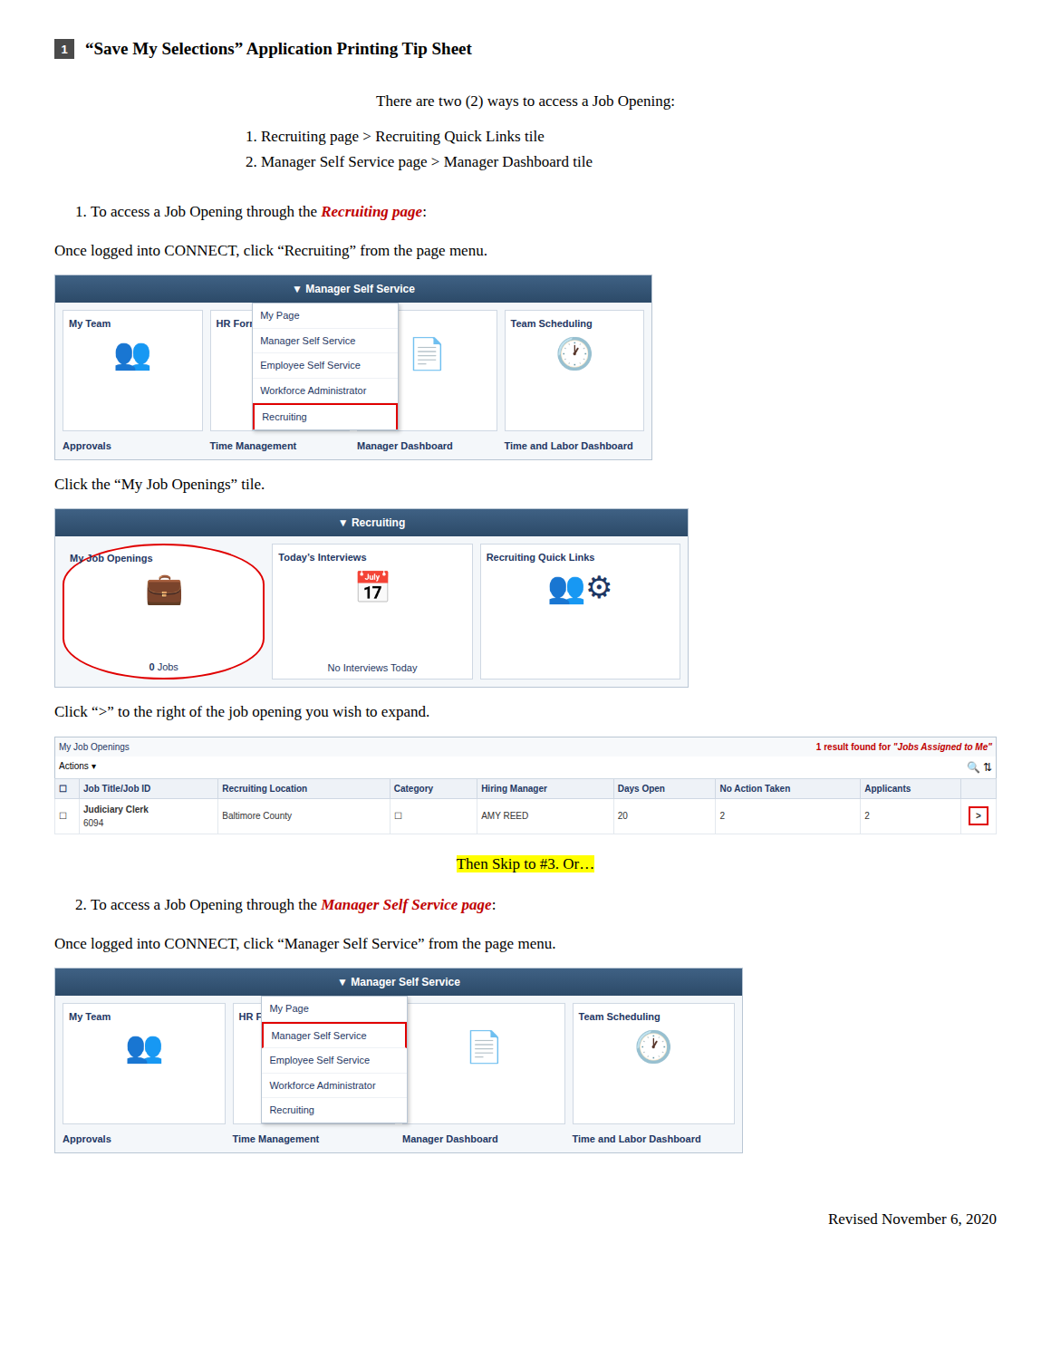1
“Save My Selections” Application Printing Tip Sheet
There are two (2) ways to access a Job Opening:
Recruiting page > Recruiting Quick Links tile
Manager Self Service page > Manager Dashboard tile
To access a Job Opening through the Recruiting page:
Once logged into CONNECT, click “Recruiting” from the page menu.
▼ Manager Self Service
My Team
👥
HR Forms
📄
📄
Team Scheduling
🕐
My Page
Manager Self Service
Employee Self Service
Workforce Administrator
Recruiting
Approvals
Time Management
Manager Dashboard
Time and Labor Dashboard
Click the “My Job Openings” tile.
▼ Recruiting
My Job Openings
💼
0 Jobs
Today’s Interviews
📅
No Interviews Today
Recruiting Quick Links
👥⚙
Click “>” to the right of the job opening you wish to expand.
My Job Openings 1 result found for "Jobs Assigned to Me"
Actions ▾ 🔍 ⇅
| ☐ | Job Title/Job ID | Recruiting Location | Category | Hiring Manager | Days Open | No Action Taken | Applicants | |
| --- | --- | --- | --- | --- | --- | --- | --- | --- |
| ☐ | Judiciary Clerk 6094 | Baltimore County | ☐ | AMY REED | 20 | 2 | 2 | > |
Then Skip to #3. Or…
To access a Job Opening through the Manager Self Service page:
Once logged into CONNECT, click “Manager Self Service” from the page menu.
▼ Manager Self Service
My Team
👥
HR Forms
📄
📄
Team Scheduling
🕐
My Page
Manager Self Service
Employee Self Service
Workforce Administrator
Recruiting
Approvals
Time Management
Manager Dashboard
Time and Labor Dashboard
Revised November 6, 2020